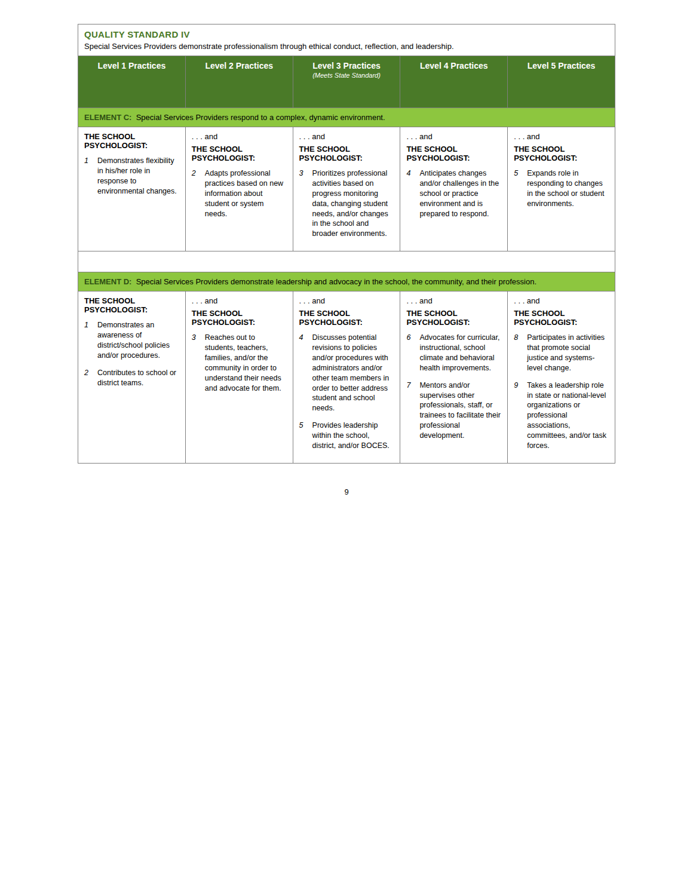| QUALITY STANDARD IV Special Services Providers demonstrate professionalism through ethical conduct, reflection, and leadership. |
| Level 1 Practices | Level 2 Practices | Level 3 Practices (Meets State Standard) | Level 4 Practices | Level 5 Practices |
| ELEMENT C: Special Services Providers respond to a complex, dynamic environment. |
| THE SCHOOL PSYCHOLOGIST: 1 Demonstrates flexibility in his/her role in response to environmental changes. | . . . and THE SCHOOL PSYCHOLOGIST: 2 Adapts professional practices based on new information about student or system needs. | . . . and THE SCHOOL PSYCHOLOGIST: 3 Prioritizes professional activities based on progress monitoring data, changing student needs, and/or changes in the school and broader environments. | . . . and THE SCHOOL PSYCHOLOGIST: 4 Anticipates changes and/or challenges in the school or practice environment and is prepared to respond. | . . . and THE SCHOOL PSYCHOLOGIST: 5 Expands role in responding to changes in the school or student environments. |
| ELEMENT D: Special Services Providers demonstrate leadership and advocacy in the school, the community, and their profession. |
| THE SCHOOL PSYCHOLOGIST: 1 Demonstrates an awareness of district/school policies and/or procedures. 2 Contributes to school or district teams. | . . . and THE SCHOOL PSYCHOLOGIST: 3 Reaches out to students, teachers, families, and/or the community in order to understand their needs and advocate for them. | . . . and THE SCHOOL PSYCHOLOGIST: 4 Discusses potential revisions to policies and/or procedures with administrators and/or other team members in order to better address student and school needs. 5 Provides leadership within the school, district, and/or BOCES. | . . . and THE SCHOOL PSYCHOLOGIST: 6 Advocates for curricular, instructional, school climate and behavioral health improvements. 7 Mentors and/or supervises other professionals, staff, or trainees to facilitate their professional development. | . . . and THE SCHOOL PSYCHOLOGIST: 8 Participates in activities that promote social justice and systems-level change. 9 Takes a leadership role in state or national-level organizations or professional associations, committees, and/or task forces. |
9